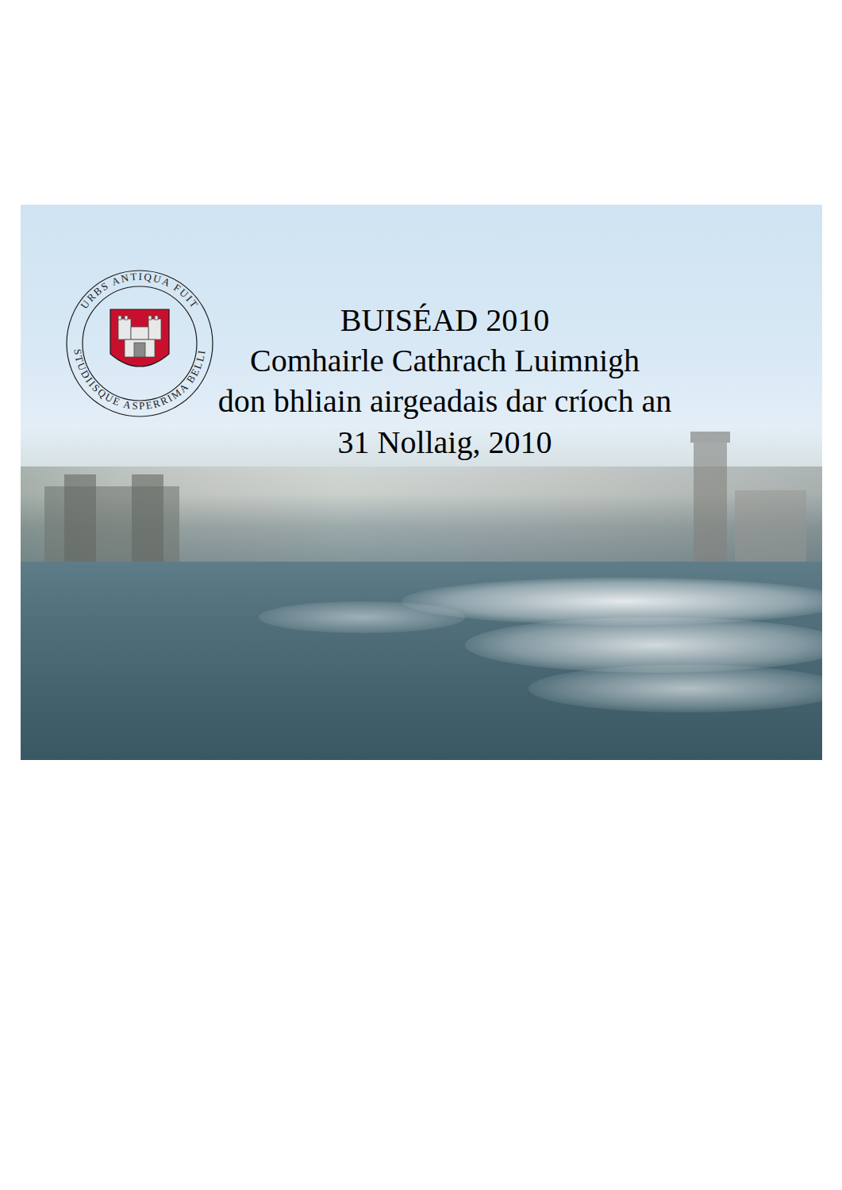URBS ANTIQUA FUIT STUDIISQUE ASPERRIMA BELLI
BUISÉAD 2010 Comhairle Cathrach Luimnigh don bhliain airgeadais dar críoch an 31 Nollaig, 2010